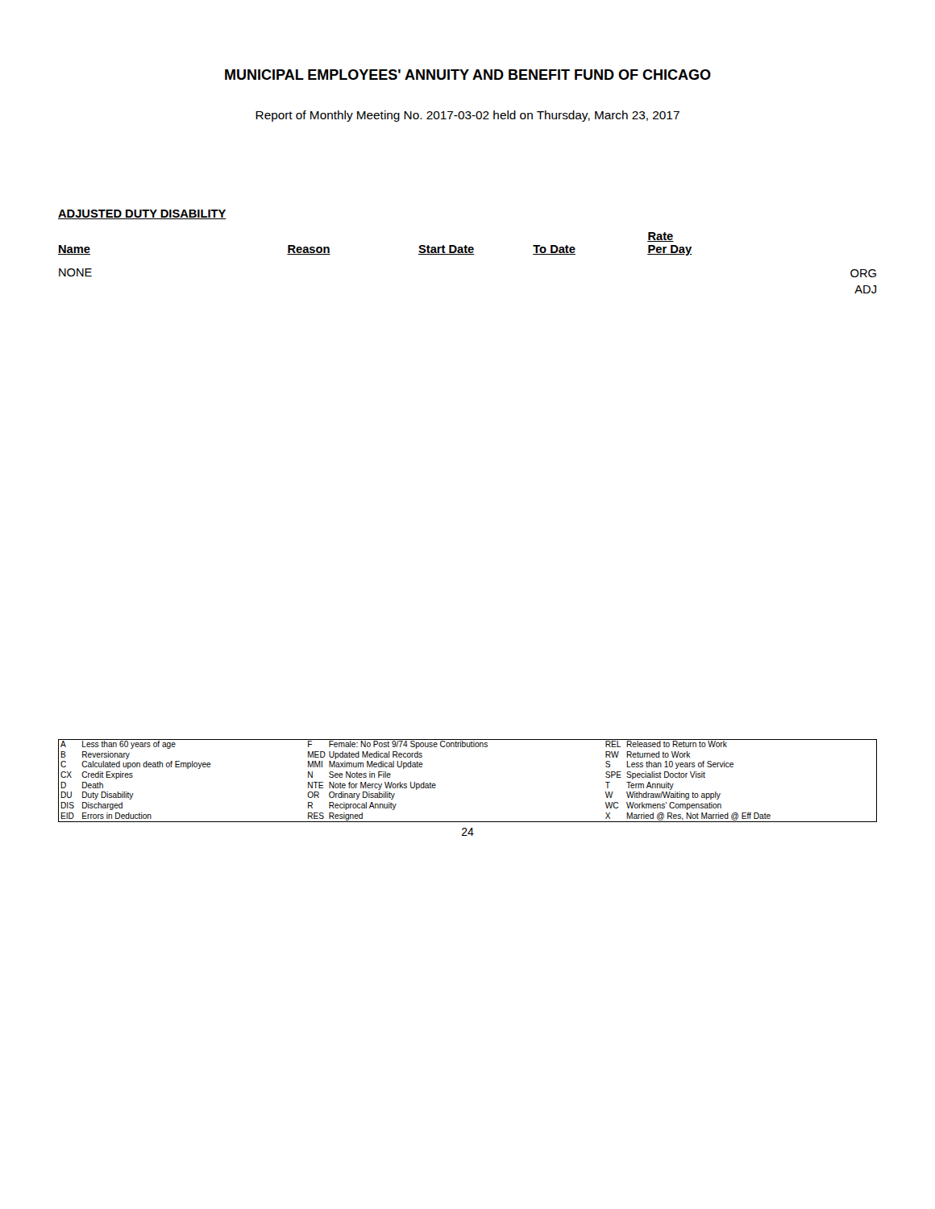MUNICIPAL EMPLOYEES' ANNUITY AND BENEFIT FUND OF CHICAGO
Report of Monthly Meeting No. 2017-03-02 held on Thursday, March 23, 2017
ADJUSTED DUTY DISABILITY
| Name | Reason | Start Date | To Date | Rate Per Day | |
| --- | --- | --- | --- | --- | --- |
| NONE | | | | | ORG ADJ |
| A | Less than 60 years of age | F | Female: No Post 9/74 Spouse Contributions | REL | Released to Return to Work |
| B | Reversionary | MED | Updated Medical Records | RW | Returned to Work |
| C | Calculated upon death of Employee | MMI | Maximum Medical Update | S | Less than 10 years of Service |
| CX | Credit Expires | N | See Notes in File | SPE | Specialist Doctor Visit |
| D | Death | NTE | Note for Mercy Works Update | T | Term Annuity |
| DU | Duty Disability | OR | Ordinary Disability | W | Withdraw/Waiting to apply |
| DIS | Discharged | R | Reciprocal Annuity | WC | Workmens’ Compensation |
| EID | Errors in Deduction | RES | Resigned | X | Married @ Res, Not Married @ Eff Date |
24